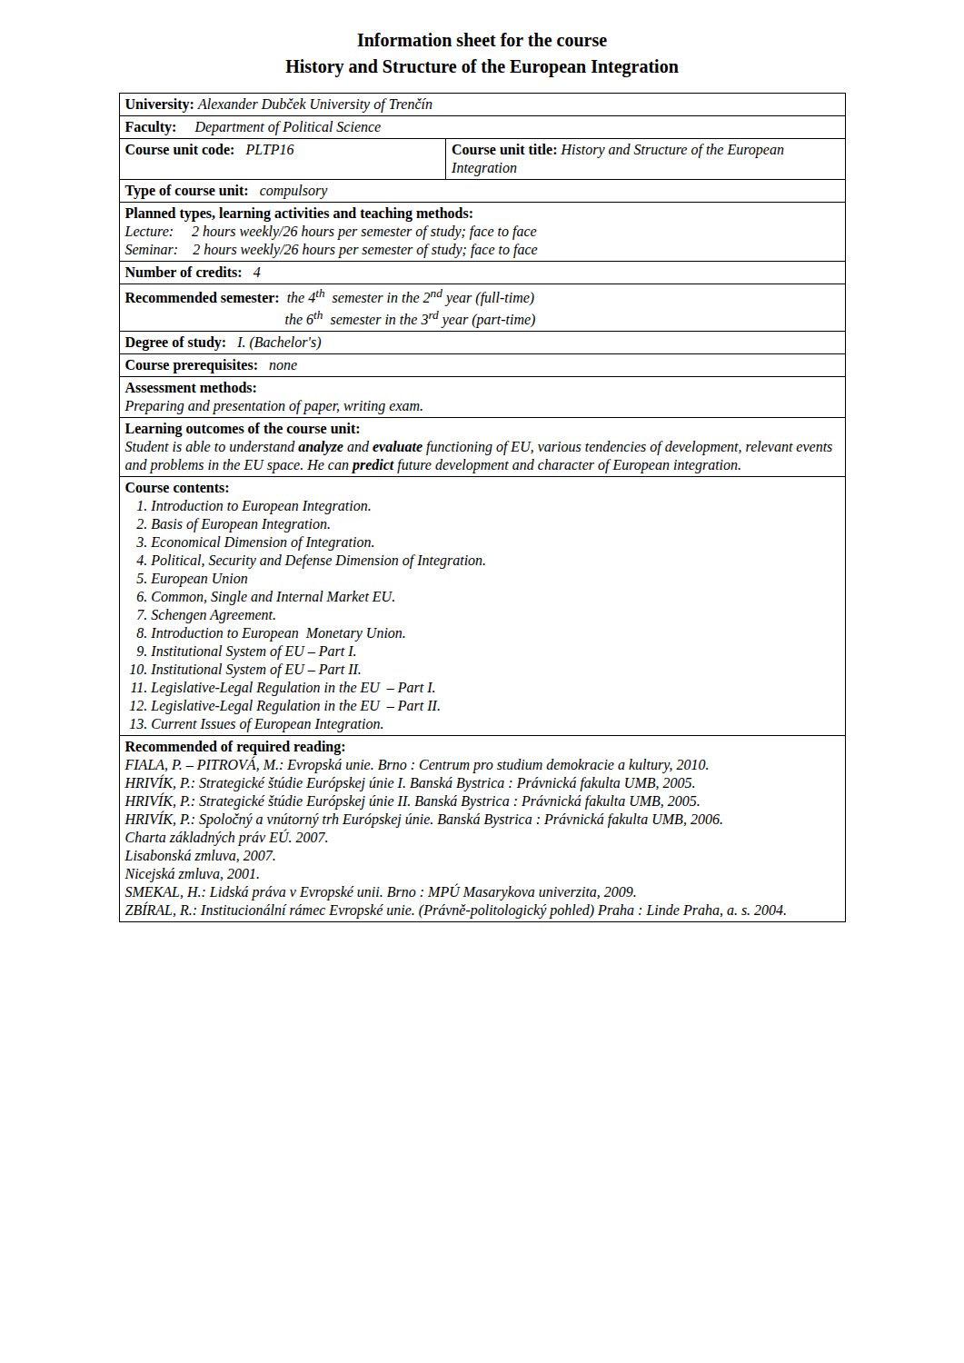Information sheet for the course
History and Structure of the European Integration
| University: Alexander Dubček University of Trenčín |
| Faculty: Department of Political Science |
| Course unit code: PLTP16 | Course unit title: History and Structure of the European Integration |
| Type of course unit: compulsory |
| Planned types, learning activities and teaching methods: Lecture: 2 hours weekly/26 hours per semester of study; face to face Seminar: 2 hours weekly/26 hours per semester of study; face to face |
| Number of credits: 4 |
| Recommended semester: the 4 th semester in the 2 nd year (full-time) the 6 th semester in the 3 rd year (part-time) |
| Degree of study: I. (Bachelor's) |
| Course prerequisites: none |
| Assessment methods: Preparing and presentation of paper, writing exam. |
| Learning outcomes of the course unit: Student is able to understand analyze and evaluate functioning of EU, various tendencies of development, relevant events and problems in the EU space. He can predict future development and character of European integration. |
| Course contents: Introduction to European Integration. Basis of European Integration. Economical Dimension of Integration. Political, Security and Defense Dimension of Integration. European Union Common, Single and Internal Market EU. Schengen Agreement. Introduction to European Monetary Union. Institutional System of EU – Part I. Institutional System of EU – Part II. Legislative-Legal Regulation in the EU – Part I. Legislative-Legal Regulation in the EU – Part II. Current Issues of European Integration. |
| Recommended of required reading: FIALA, P. – PITROVÁ, M.: Evropská unie. Brno : Centrum pro studium demokracie a kultury, 2010. HRIVÍK, P.: Strategické štúdie Európskej únie I. Banská Bystrica : Právnická fakulta UMB, 2005. HRIVÍK, P.: Strategické štúdie Európskej únie II. Banská Bystrica : Právnická fakulta UMB, 2005. HRIVÍK, P.: Spoločný a vnútorný trh Európskej únie. Banská Bystrica : Právnická fakulta UMB, 2006. Charta základných práv EÚ. 2007. Lisabonská zmluva, 2007. Nicejská zmluva, 2001. SMEKAL, H.: Lidská práva v Evropské unii. Brno : MPÚ Masarykova univerzita, 2009. ZBÍRAL, R.: Institucionální rámec Evropské unie. (Právně-politologický pohled) Praha : Linde Praha, a. s. 2004. |